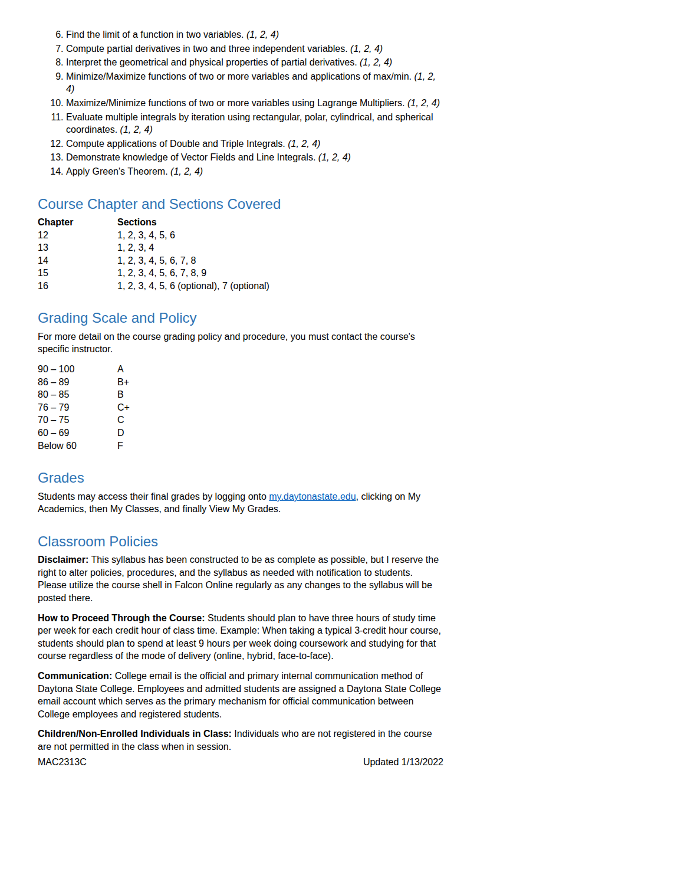Find the limit of a function in two variables. (1, 2, 4)
Compute partial derivatives in two and three independent variables. (1, 2, 4)
Interpret the geometrical and physical properties of partial derivatives. (1, 2, 4)
Minimize/Maximize functions of two or more variables and applications of max/min. (1, 2, 4)
Maximize/Minimize functions of two or more variables using Lagrange Multipliers. (1, 2, 4)
Evaluate multiple integrals by iteration using rectangular, polar, cylindrical, and spherical coordinates. (1, 2, 4)
Compute applications of Double and Triple Integrals. (1, 2, 4)
Demonstrate knowledge of Vector Fields and Line Integrals. (1, 2, 4)
Apply Green's Theorem. (1, 2, 4)
Course Chapter and Sections Covered
| Chapter | Sections |
| --- | --- |
| 12 | 1, 2, 3, 4, 5, 6 |
| 13 | 1, 2, 3, 4 |
| 14 | 1, 2, 3, 4, 5, 6, 7, 8 |
| 15 | 1, 2, 3, 4, 5, 6, 7, 8, 9 |
| 16 | 1, 2, 3, 4, 5, 6 (optional), 7 (optional) |
Grading Scale and Policy
For more detail on the course grading policy and procedure, you must contact the course's specific instructor.
| 90 – 100 | A |
| 86 – 89 | B+ |
| 80 – 85 | B |
| 76 – 79 | C+ |
| 70 – 75 | C |
| 60 – 69 | D |
| Below 60 | F |
Grades
Students may access their final grades by logging onto my.daytonastate.edu, clicking on My Academics, then My Classes, and finally View My Grades.
Classroom Policies
Disclaimer: This syllabus has been constructed to be as complete as possible, but I reserve the right to alter policies, procedures, and the syllabus as needed with notification to students. Please utilize the course shell in Falcon Online regularly as any changes to the syllabus will be posted there.
How to Proceed Through the Course: Students should plan to have three hours of study time per week for each credit hour of class time. Example: When taking a typical 3-credit hour course, students should plan to spend at least 9 hours per week doing coursework and studying for that course regardless of the mode of delivery (online, hybrid, face-to-face).
Communication: College email is the official and primary internal communication method of Daytona State College. Employees and admitted students are assigned a Daytona State College email account which serves as the primary mechanism for official communication between College employees and registered students.
Children/Non-Enrolled Individuals in Class: Individuals who are not registered in the course are not permitted in the class when in session.
MAC2313C Updated 1/13/2022